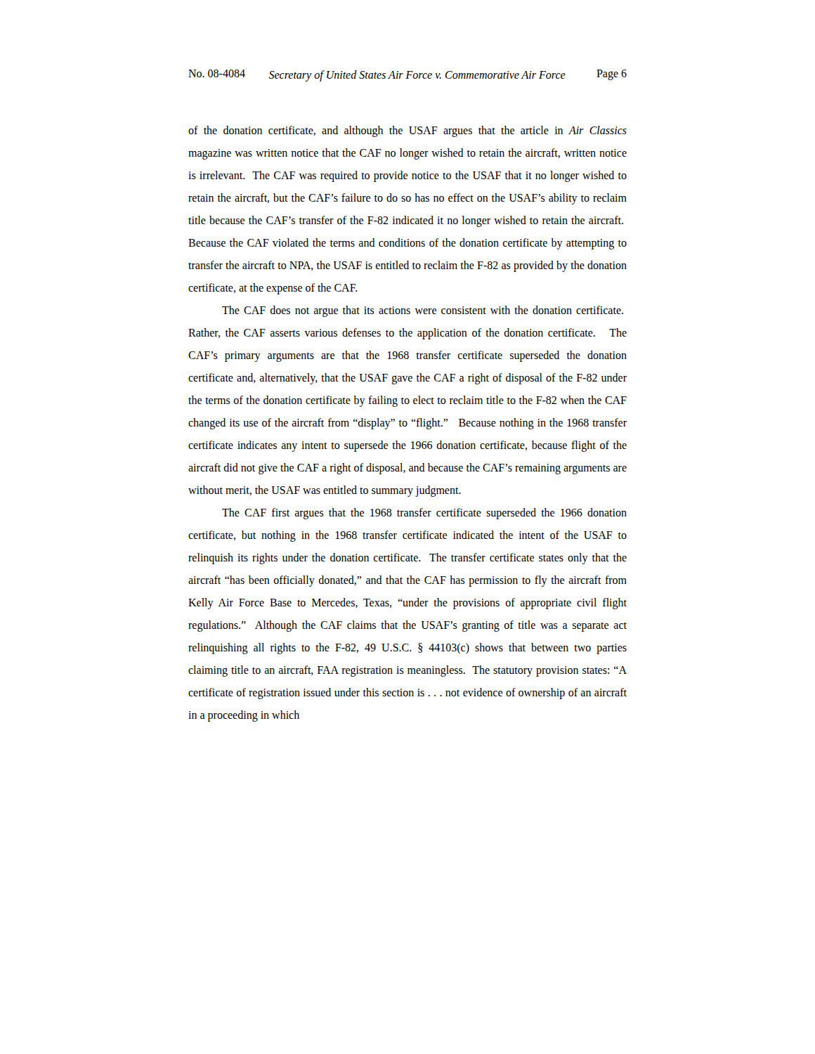No. 08-4084
Secretary of United States Air Force v. Commemorative Air Force
Page 6
of the donation certificate, and although the USAF argues that the article in Air Classics magazine was written notice that the CAF no longer wished to retain the aircraft, written notice is irrelevant. The CAF was required to provide notice to the USAF that it no longer wished to retain the aircraft, but the CAF’s failure to do so has no effect on the USAF’s ability to reclaim title because the CAF’s transfer of the F-82 indicated it no longer wished to retain the aircraft. Because the CAF violated the terms and conditions of the donation certificate by attempting to transfer the aircraft to NPA, the USAF is entitled to reclaim the F-82 as provided by the donation certificate, at the expense of the CAF.
The CAF does not argue that its actions were consistent with the donation certificate. Rather, the CAF asserts various defenses to the application of the donation certificate. The CAF’s primary arguments are that the 1968 transfer certificate superseded the donation certificate and, alternatively, that the USAF gave the CAF a right of disposal of the F-82 under the terms of the donation certificate by failing to elect to reclaim title to the F-82 when the CAF changed its use of the aircraft from “display” to “flight.” Because nothing in the 1968 transfer certificate indicates any intent to supersede the 1966 donation certificate, because flight of the aircraft did not give the CAF a right of disposal, and because the CAF’s remaining arguments are without merit, the USAF was entitled to summary judgment.
The CAF first argues that the 1968 transfer certificate superseded the 1966 donation certificate, but nothing in the 1968 transfer certificate indicated the intent of the USAF to relinquish its rights under the donation certificate. The transfer certificate states only that the aircraft “has been officially donated,” and that the CAF has permission to fly the aircraft from Kelly Air Force Base to Mercedes, Texas, “under the provisions of appropriate civil flight regulations.” Although the CAF claims that the USAF’s granting of title was a separate act relinquishing all rights to the F-82, 49 U.S.C. § 44103(c) shows that between two parties claiming title to an aircraft, FAA registration is meaningless. The statutory provision states: “A certificate of registration issued under this section is . . . not evidence of ownership of an aircraft in a proceeding in which